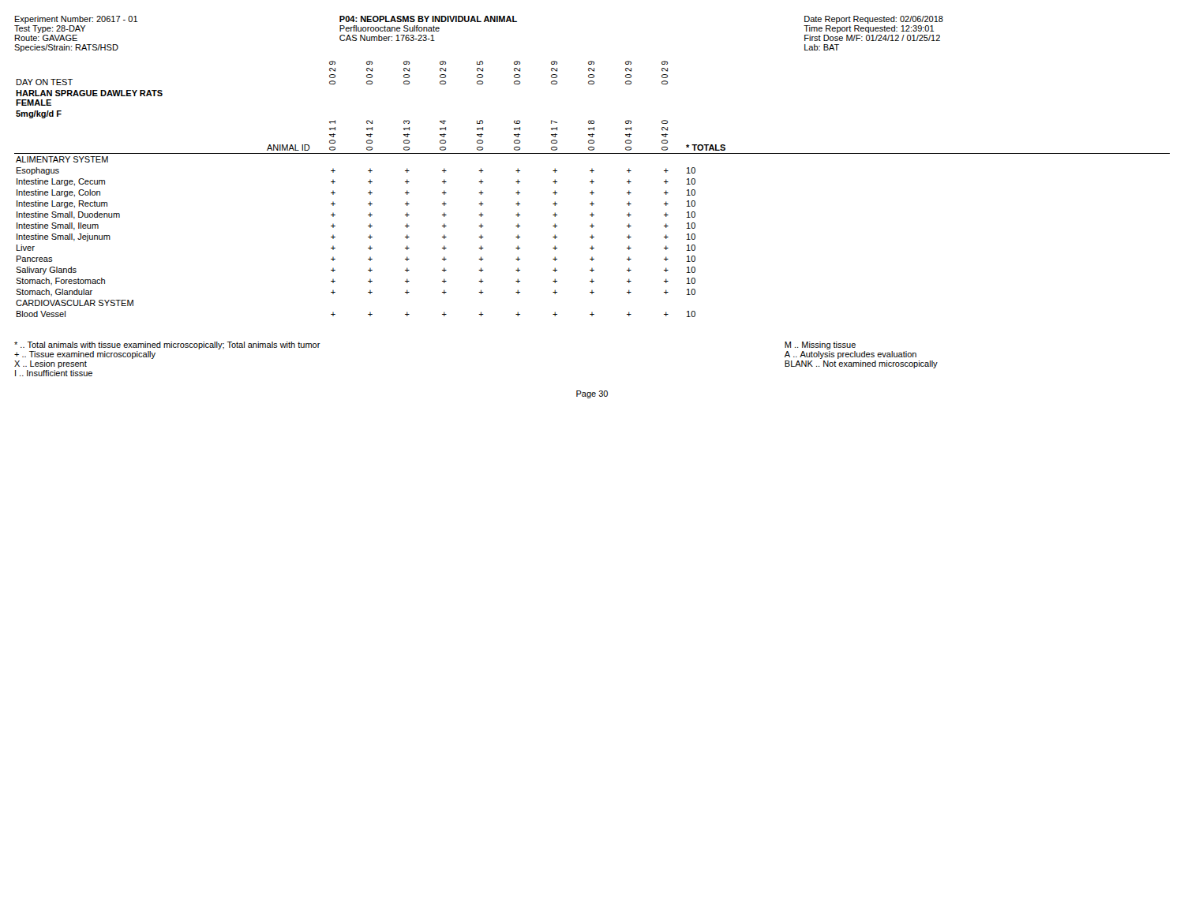| Experiment Number: 20617 - 01 | P04: NEOPLASMS BY INDIVIDUAL ANIMAL | Date Report Requested: 02/06/2018 |
| Test Type: 28-DAY | Perfluorooctane Sulfonate | Time Report Requested: 12:39:01 |
| Route: GAVAGE | CAS Number: 1763-23-1 | First Dose M/F: 01/24/12 / 01/25/12 |
| Species/Strain: RATS/HSD | | Lab: BAT |
| DAY ON TEST | 0 0 2 9 | 0 0 2 9 | 0 0 2 9 | 0 0 2 9 | 0 0 2 5 | 0 0 2 9 | 0 0 2 9 | 0 0 2 9 | 0 0 2 9 | 0 0 2 9 | |
| HARLAN SPRAGUE DAWLEY RATS FEMALE | | |
| 5mg/kg/d F | | |
| ANIMAL ID | 0 0 4 1 1 | 0 0 4 1 2 | 0 0 4 1 3 | 0 0 4 1 4 | 0 0 4 1 5 | 0 0 4 1 6 | 0 0 4 1 7 | 0 0 4 1 8 | 0 0 4 1 9 | 0 0 4 2 0 | * TOTALS |
| ALIMENTARY SYSTEM |
| Esophagus | + | + | + | + | + | + | + | + | + | + | 10 |
| Intestine Large, Cecum | + | + | + | + | + | + | + | + | + | + | 10 |
| Intestine Large, Colon | + | + | + | + | + | + | + | + | + | + | 10 |
| Intestine Large, Rectum | + | + | + | + | + | + | + | + | + | + | 10 |
| Intestine Small, Duodenum | + | + | + | + | + | + | + | + | + | + | 10 |
| Intestine Small, Ileum | + | + | + | + | + | + | + | + | + | + | 10 |
| Intestine Small, Jejunum | + | + | + | + | + | + | + | + | + | + | 10 |
| Liver | + | + | + | + | + | + | + | + | + | + | 10 |
| Pancreas | + | + | + | + | + | + | + | + | + | + | 10 |
| Salivary Glands | + | + | + | + | + | + | + | + | + | + | 10 |
| Stomach, Forestomach | + | + | + | + | + | + | + | + | + | + | 10 |
| Stomach, Glandular | + | + | + | + | + | + | + | + | + | + | 10 |
| CARDIOVASCULAR SYSTEM |
| Blood Vessel | + | + | + | + | + | + | + | + | + | + | 10 |
| * .. Total animals with tissue examined microscopically; Total animals with tumor | M .. Missing tissue |
| + .. Tissue examined microscopically | A .. Autolysis precludes evaluation |
| X .. Lesion present | BLANK .. Not examined microscopically |
| I .. Insufficient tissue | |
Page 30